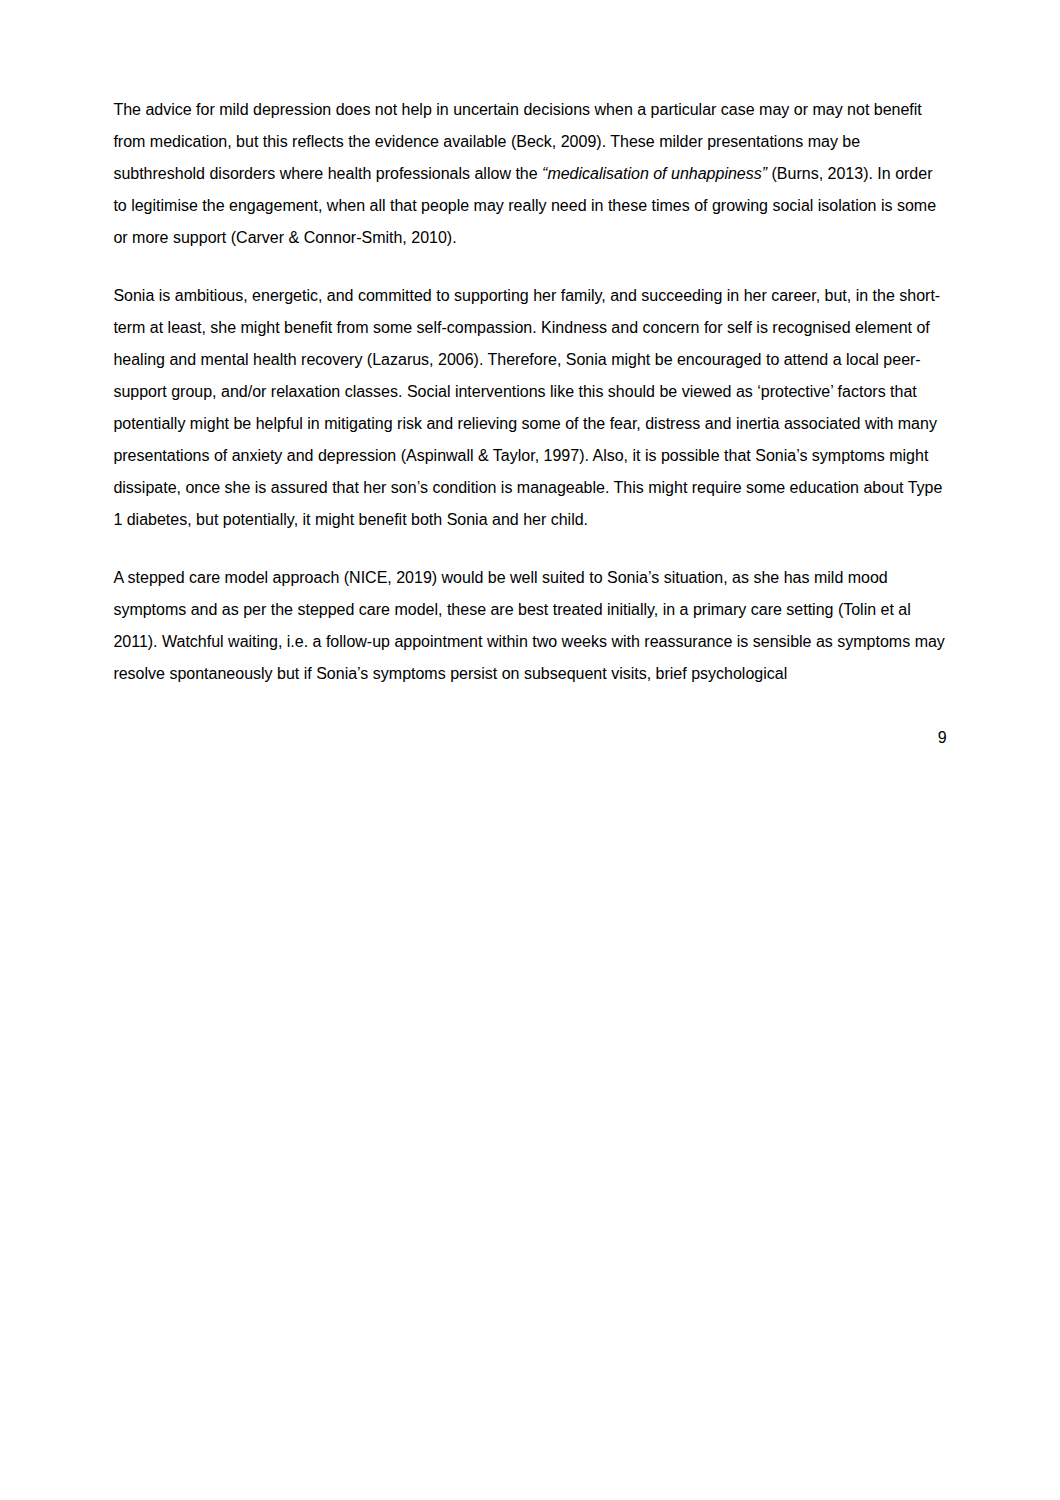The advice for mild depression does not help in uncertain decisions when a particular case may or may not benefit from medication, but this reflects the evidence available (Beck, 2009). These milder presentations may be subthreshold disorders where health professionals allow the “medicalisation of unhappiness” (Burns, 2013). In order to legitimise the engagement, when all that people may really need in these times of growing social isolation is some or more support (Carver & Connor-Smith, 2010).
Sonia is ambitious, energetic, and committed to supporting her family, and succeeding in her career, but, in the short-term at least, she might benefit from some self-compassion. Kindness and concern for self is recognised element of healing and mental health recovery (Lazarus, 2006). Therefore, Sonia might be encouraged to attend a local peer-support group, and/or relaxation classes. Social interventions like this should be viewed as ‘protective’ factors that potentially might be helpful in mitigating risk and relieving some of the fear, distress and inertia associated with many presentations of anxiety and depression (Aspinwall & Taylor, 1997). Also, it is possible that Sonia’s symptoms might dissipate, once she is assured that her son’s condition is manageable. This might require some education about Type 1 diabetes, but potentially, it might benefit both Sonia and her child.
A stepped care model approach (NICE, 2019) would be well suited to Sonia’s situation, as she has mild mood symptoms and as per the stepped care model, these are best treated initially, in a primary care setting (Tolin et al 2011). Watchful waiting, i.e. a follow-up appointment within two weeks with reassurance is sensible as symptoms may resolve spontaneously but if Sonia’s symptoms persist on subsequent visits, brief psychological
9